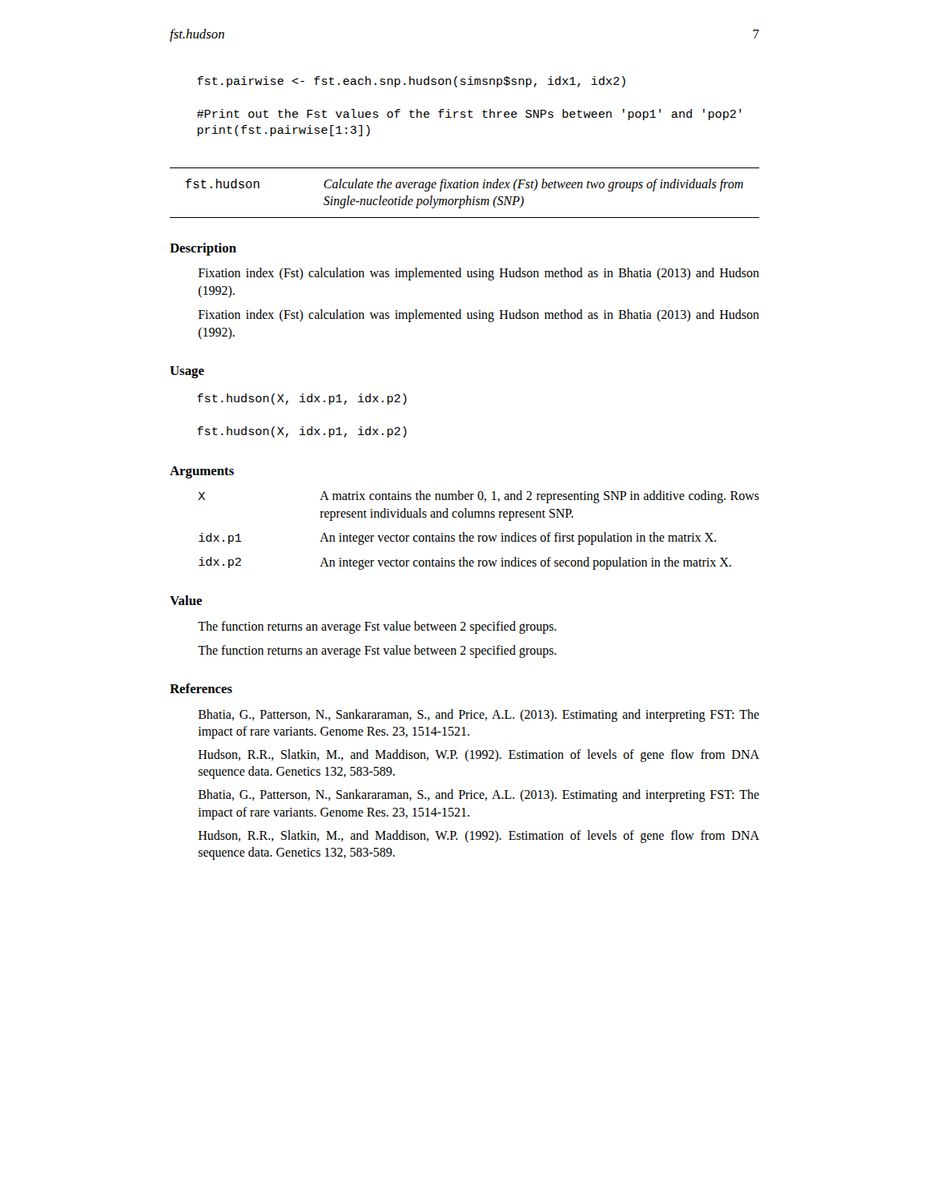fst.hudson 7
fst.pairwise <- fst.each.snp.hudson(simsnp$snp, idx1, idx2)

#Print out the Fst values of the first three SNPs between 'pop1' and 'pop2'
print(fst.pairwise[1:3])
fst.hudson Calculate the average fixation index (Fst) between two groups of individuals from Single-nucleotide polymorphism (SNP)
Description
Fixation index (Fst) calculation was implemented using Hudson method as in Bhatia (2013) and Hudson (1992).
Fixation index (Fst) calculation was implemented using Hudson method as in Bhatia (2013) and Hudson (1992).
Usage
fst.hudson(X, idx.p1, idx.p2)

fst.hudson(X, idx.p1, idx.p2)
Arguments
X
A matrix contains the number 0, 1, and 2 representing SNP in additive coding. Rows represent individuals and columns represent SNP.
idx.p1
An integer vector contains the row indices of first population in the matrix X.
idx.p2
An integer vector contains the row indices of second population in the matrix X.
Value
The function returns an average Fst value between 2 specified groups.
The function returns an average Fst value between 2 specified groups.
References
Bhatia, G., Patterson, N., Sankararaman, S., and Price, A.L. (2013). Estimating and interpreting FST: The impact of rare variants. Genome Res. 23, 1514-1521.
Hudson, R.R., Slatkin, M., and Maddison, W.P. (1992). Estimation of levels of gene flow from DNA sequence data. Genetics 132, 583-589.
Bhatia, G., Patterson, N., Sankararaman, S., and Price, A.L. (2013). Estimating and interpreting FST: The impact of rare variants. Genome Res. 23, 1514-1521.
Hudson, R.R., Slatkin, M., and Maddison, W.P. (1992). Estimation of levels of gene flow from DNA sequence data. Genetics 132, 583-589.